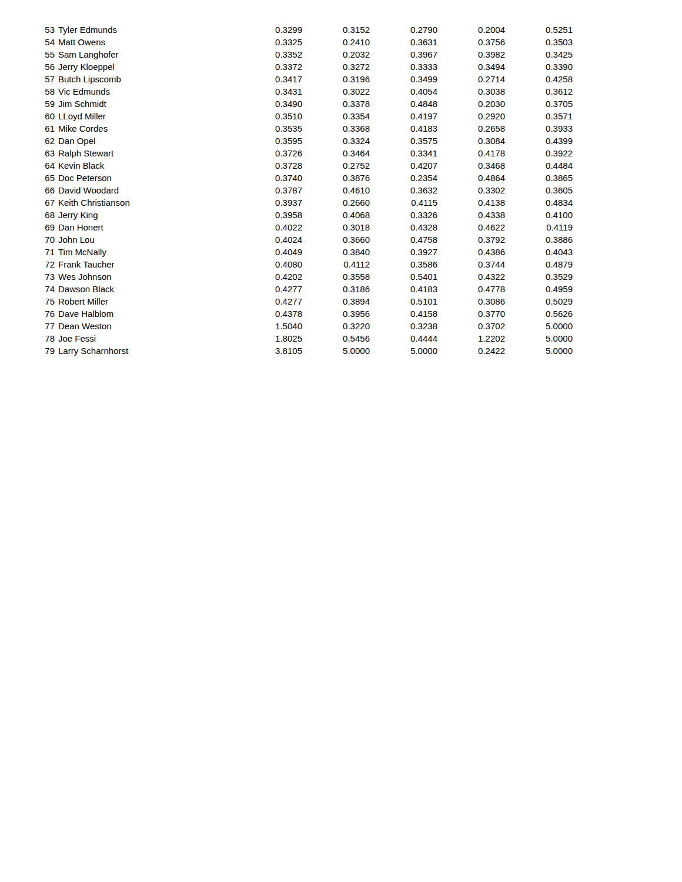| 53 | Tyler Edmunds | 0.3299 | 0.3152 | 0.2790 | 0.2004 | 0.5251 |
| 54 | Matt Owens | 0.3325 | 0.2410 | 0.3631 | 0.3756 | 0.3503 |
| 55 | Sam Langhofer | 0.3352 | 0.2032 | 0.3967 | 0.3982 | 0.3425 |
| 56 | Jerry Kloeppel | 0.3372 | 0.3272 | 0.3333 | 0.3494 | 0.3390 |
| 57 | Butch Lipscomb | 0.3417 | 0.3196 | 0.3499 | 0.2714 | 0.4258 |
| 58 | Vic Edmunds | 0.3431 | 0.3022 | 0.4054 | 0.3038 | 0.3612 |
| 59 | Jim Schmidt | 0.3490 | 0.3378 | 0.4848 | 0.2030 | 0.3705 |
| 60 | LLoyd Miller | 0.3510 | 0.3354 | 0.4197 | 0.2920 | 0.3571 |
| 61 | Mike Cordes | 0.3535 | 0.3368 | 0.4183 | 0.2658 | 0.3933 |
| 62 | Dan Opel | 0.3595 | 0.3324 | 0.3575 | 0.3084 | 0.4399 |
| 63 | Ralph Stewart | 0.3726 | 0.3464 | 0.3341 | 0.4178 | 0.3922 |
| 64 | Kevin Black | 0.3728 | 0.2752 | 0.4207 | 0.3468 | 0.4484 |
| 65 | Doc Peterson | 0.3740 | 0.3876 | 0.2354 | 0.4864 | 0.3865 |
| 66 | David Woodard | 0.3787 | 0.4610 | 0.3632 | 0.3302 | 0.3605 |
| 67 | Keith Christianson | 0.3937 | 0.2660 | 0.4115 | 0.4138 | 0.4834 |
| 68 | Jerry King | 0.3958 | 0.4068 | 0.3326 | 0.4338 | 0.4100 |
| 69 | Dan Honert | 0.4022 | 0.3018 | 0.4328 | 0.4622 | 0.4119 |
| 70 | John Lou | 0.4024 | 0.3660 | 0.4758 | 0.3792 | 0.3886 |
| 71 | Tim McNally | 0.4049 | 0.3840 | 0.3927 | 0.4386 | 0.4043 |
| 72 | Frank Taucher | 0.4080 | 0.4112 | 0.3586 | 0.3744 | 0.4879 |
| 73 | Wes Johnson | 0.4202 | 0.3558 | 0.5401 | 0.4322 | 0.3529 |
| 74 | Dawson Black | 0.4277 | 0.3186 | 0.4183 | 0.4778 | 0.4959 |
| 75 | Robert Miller | 0.4277 | 0.3894 | 0.5101 | 0.3086 | 0.5029 |
| 76 | Dave Halblom | 0.4378 | 0.3956 | 0.4158 | 0.3770 | 0.5626 |
| 77 | Dean Weston | 1.5040 | 0.3220 | 0.3238 | 0.3702 | 5.0000 |
| 78 | Joe Fessi | 1.8025 | 0.5456 | 0.4444 | 1.2202 | 5.0000 |
| 79 | Larry Scharnhorst | 3.8105 | 5.0000 | 5.0000 | 0.2422 | 5.0000 |